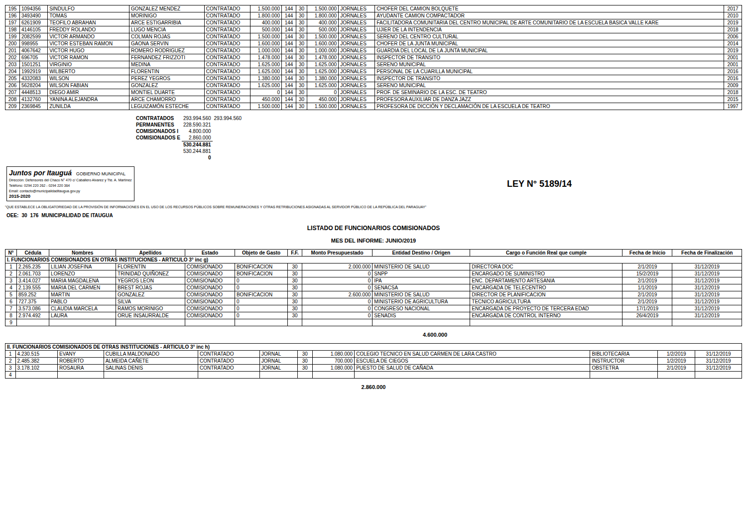| 195 | 1094356 | SINDULFO | GONZALEZ MENDEZ | CONTRATADO | 1.500.000 | 144 | 30 | 1.500.000 | JORNALES | CHOFER DEL CAMION BOLQUETE | 2017 |
| 196 | 3493490 | TOMAS | MORINIGO | CONTRATADO | 1.800.000 | 144 | 30 | 1.800.000 | JORNALES | AYUDANTE CAMION COMPACTADOR | 2010 |
| 197 | 6261909 | TEOFILO ABRAHAN | ARCE ESTIGARRIBIA | CONTRATADO | 400.000 | 144 | 30 | 400.000 | JORNALES | FACILITADORA COMUNITARIA DEL CENTRO MUNICIPAL DE ARTE COMUNITARIO DE LA ESCUELA BASICA VALLE KARE | 2019 |
| 198 | 4146105 | FREDDY ROLANDO | LUGO MENCIA | CONTRATADO | 500.000 | 144 | 30 | 500.000 | JORNALES | UJIER DE LA INTENDENCIA | 2018 |
| 199 | 2082599 | VICTOR ARMANDO | COLMAN ROJAS | CONTRATADO | 1.500.000 | 144 | 30 | 1.500.000 | JORNALES | SERENO DEL CENTRO CULTURAL | 2006 |
| 200 | 998955 | VICTOR ESTEBAN RAMON | GAONA SERVIN | CONTRATADO | 1.600.000 | 144 | 30 | 1.600.000 | JORNALES | CHOFER DE LA JUNTA MUNICIPAL | 2014 |
| 201 | 4067642 | VICTOR HUGO | ROMERO RODRIGUEZ | CONTRATADO | 1.000.000 | 144 | 30 | 1.000.000 | JORNALES | GUARDIA DEL LOCAL DE LA JUNTA MUNICIPAL | 2019 |
| 202 | 696705 | VICTOR RAMON | FERNANDEZ FRIZZOTI | CONTRATADO | 1.478.000 | 144 | 30 | 1.478.000 | JORNALES | INSPECTOR DE TRANSITO | 2001 |
| 203 | 1501251 | VIRGINIO | MEDINA | CONTRATADO | 1.625.000 | 144 | 30 | 1.625.000 | JORNALES | SERENO MUNICIPAL | 2001 |
| 204 | 1992919 | WILBERTO | FLORENTIN | CONTRATADO | 1.625.000 | 144 | 30 | 1.625.000 | JORNALES | PERSONAL DE LA CUARILLA MUNICIPAL | 2016 |
| 205 | 4332083 | WILSON | PEREZ YEGROS | CONTRATADO | 1.380.000 | 144 | 30 | 1.380.000 | JORNALES | INSPECTOR DE TRANSITO | 2016 |
| 206 | 5628204 | WILSON FABIAN | GONZALEZ | CONTRATADO | 1.625.000 | 144 | 30 | 1.625.000 | JORNALES | SERENO MUNICIPAL | 2009 |
| 207 | 4448513 | DIEGO AMIR | MONTIEL DUARTE | CONTRATADO | 0 | 144 | 30 | 0 | JORNALES | PROF. DE SEMINARIO DE LA ESC. DE TEATRO | 2018 |
| 208 | 4132760 | YANINA ALEJANDRA | ARCE CHAMORRO | CONTRATADO | 450.000 | 144 | 30 | 450.000 | JORNALES | PROFESORA AUXILIAR DE DANZA JAZZ | 2015 |
| 209 | 2369845 | ZUNILDA | LEGUIZAMÓN ESTECHE | CONTRATADO | 1.500.000 | 144 | 30 | 1.500.000 | JORNALES | PROFESORA DE DICCIÓN Y DECLAMACIÓN DE LA ESCUELA DE TEATRO | 1997 |
| CONTRATADOS | 293.994.560 | 293.994.560 |
| PERMANENTES | 228.590.321 | |
| COMISIONADOS I | 4.800.000 | |
| COMISIONADOS E | 2.860.000 | |
| | 530.244.881 | |
| | 530.244.881 | |
| | 0 | |
| Juntos por Itauguá GOBIERNO MUNICIPAL Dirección: Defensores del Chaco N° 470 c/ Caballero Alvarez y Tte. A. Martínez Teléfono: 0294 220 262 - 0294 220 364 Email: contacto@municipalidaditaugua.gov.py 2015-2020 | LEY N° 5189/14 |
"QUE ESTABLECE LA OBLIGATORIEDAD DE LA PROVISIÓN DE INFORMACIONES EN EL USO DE LOS RECURSOS PÚBLICOS SOBRE REMUNERACIONES Y OTRAS RETRIBUCIONES ASIGNADAS AL SERVIDOR PÚBLICO DE LA REPÚBLICA DEL PARAGUAY"
| OEE: | 30 | 176 | MUNICIPALIDAD DE ITAUGUA |
LISTADO DE FUNCIONARIOS COMISIONADOS
MES DEL INFORME: JUNIO/2019
| N° | Cédula | Nombres | Apellidos | Estado | Objeto de Gasto | F.F. | Monto Presupuestado | Entidad Destino / Origen | Cargo o Función Real que cumple | Fecha de Inicio | Fecha de Finalización |
| --- | --- | --- | --- | --- | --- | --- | --- | --- | --- | --- | --- |
| I. FUNCIONARIOS COMISIONADOS EN OTRAS INSTITUCIONES - ARTICULO 3° inc g) |
| 1 | 2.265.235 | LILIAN JOSEFINA | FLORENTÍN | COMISIONADO | BONIFICACION | 30 | 2.000.000 | MINISTERIO DE SALUD | DIRECTORA DOC | 2/1/2019 | 31/12/2019 |
| 2 | 2.061.703 | LORENZO | TRINIDAD QUIÑONEZ | COMISIONADO | BONIFICACION | 30 | 0 | SNPP | ENCARGADO DE SUMINISTRO | 15/2/2019 | 31/12/2019 |
| 3 | 3.414.027 | MARIA MAGDALENA | YEGROS LEON | COMISIONADO | 0 | 30 | 0 | IPA | ENC. DEPARTAMENTO ARTESANIA | 2/1/2019 | 31/12/2019 |
| 4 | 2.139.555 | MARIA DEL CARMEN | BREST ROJAS | COMISIONADO | 0 | 30 | 0 | SENACSA | ENCARGADA DE TELECENTRO | 1/1/2019 | 31/12/2019 |
| 5 | 859.252 | MARTIN | GONZALEZ | COMISIONADO | BONIFICACION | 30 | 2.600.000 | MINISTERIO DE SALUD | DIRECTOR DE PLANIFICACION | 2/1/2019 | 31/12/2019 |
| 6 | 727.375 | PABLO | SILVA | COMISIONADO | 0 | 30 | 0 | MINISTERIO DE AGRICULTURA | TECNICO AGRICULTURA | 2/1/2019 | 31/12/2019 |
| 7 | 3.573.086 | CLAUDIA MARCELA | RAMOS MORINIGO | COMISIONADO | 0 | 30 | 0 | CONGRESO NACIONAL | ENCARGADA DE PROYECTO DE TERCERA EDAD | 17/1/2019 | 31/12/2019 |
| 8 | 2.974.492 | LAURA | ORUE INSAURRALDE | COMISIONADO | 0 | 30 | 0 | SENADIS | ENCARGADA DE CONTROL INTERNO | 26/4/2019 | 31/12/2019 |
| 9 | | | | | | | | | | | |
4.600.000
| II. FUNCIONARIOS COMISIONADOS DE OTRAS INSTITUCIONES - ARTICULO 3° inc h) |
| 1 | 4.230.515 | EVANY | CUBILLA MALDONADO | CONTRATADO | JORNAL | 30 | 1.080.000 | COLEGIO TECNICO EN SALUD CARMEN DE LARA CASTRO | BIBLIOTECARIA | 1/2/2019 | 31/12/2019 |
| 2 | 2.485.382 | ROBERTO | ALMEIDA CAÑETE | CONTRATADO | JORNAL | 30 | 700.000 | ESCUELA DE CIEGOS | INSTRUCTOR | 1/2/2019 | 31/12/2019 |
| 3 | 3.178.102 | ROSAURA | SALINAS DENIS | CONTRATADO | JORNAL | 30 | 1.080.000 | PUESTO DE SALUD DE CAÑADA | OBSTETRA | 2/1/2019 | 31/12/2019 |
| 4 | | | | | | | | | | | |
2.860.000